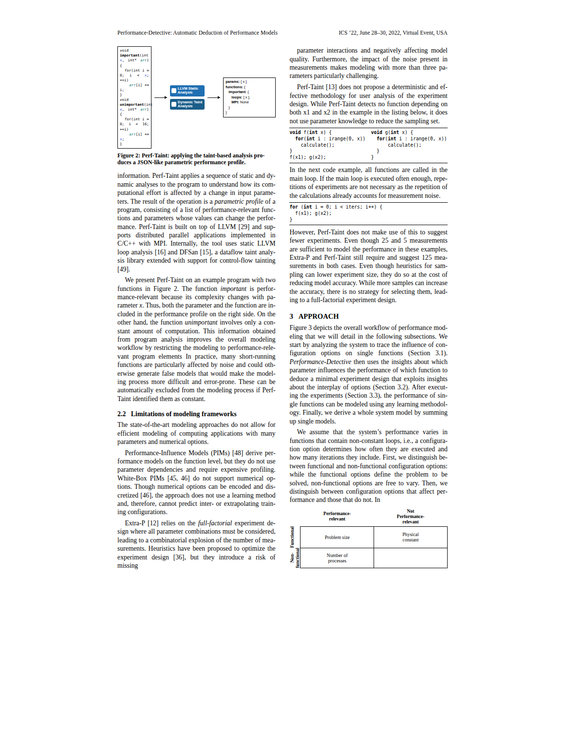Performance-Detective: Automatic Deduction of Performance Models
ICS ’22, June 28–30, 2022, Virtual Event, USA
void important(int x, int* arr) {
for(int i = 0; i < x; ++i)
arr[i] += i;
}
void unimportant(int x, int* arr) {
for(int i = 0; i < 16; ++i)
arr[i] += x;
}
LLVM Static
Analysis
Dynamic Taint
Analysis
params: [ x ]
functions: {
important: {
loops: [ x ],
MPI: None
}
}
Figure 2: Perf-Taint: applying the taint-based analysis produces a JSON-like parametric performance profile.
information. Perf-Taint applies a sequence of static and dynamic analyses to the program to understand how its computational effort is affected by a change in input parameters. The result of the operation is a parametric profile of a program, consisting of a list of performance-relevant functions and parameters whose values can change the performance. Perf-Taint is built on top of LLVM [29] and supports distributed parallel applications implemented in C/C++ with MPI. Internally, the tool uses static LLVM loop analysis [16] and DFSan [15], a dataflow taint analysis library extended with support for control-flow tainting [49].
We present Perf-Taint on an example program with two functions in Figure 2. The function important is performance-relevant because its complexity changes with parameter x. Thus, both the parameter and the function are included in the performance profile on the right side. On the other hand, the function unimportant involves only a constant amount of computation. This information obtained from program analysis improves the overall modeling workflow by restricting the modeling to performance-relevant program elements In practice, many short-running functions are particularly affected by noise and could otherwise generate false models that would make the modeling process more difficult and error-prone. These can be automatically excluded from the modeling process if Perf-Taint identified them as constant.
2.2 Limitations of modeling frameworks
The state-of-the-art modeling approaches do not allow for efficient modeling of computing applications with many parameters and numerical options.
Performance-Influence Models (PIMs) [48] derive performance models on the function level, but they do not use parameter dependencies and require expensive profiling. White-Box PIMs [45, 46] do not support numerical options. Though numerical options can be encoded and discretized [46], the approach does not use a learning method and, therefore, cannot predict inter- or extrapolating training configurations.
Extra-P [12] relies on the full-factorial experiment design where all parameter combinations must be considered, leading to a combinatorial explosion of the number of measurements. Heuristics have been proposed to optimize the experiment design [36], but they introduce a risk of missing
parameter interactions and negatively affecting model quality. Furthermore, the impact of the noise present in measurements makes modeling with more than three parameters particularly challenging.
Perf-Taint [13] does not propose a deterministic and effective methodology for user analysis of the experiment design. While Perf-Taint detects no function depending on both x1 and x2 in the example in the listing below, it does not use parameter knowledge to reduce the sampling set.
void f(int x) {
  for(int i : irange(0, x))
    calculate();
}
f(x1); g(x2);
void g(int x) {
  for(int i : irange(0, x))
      calculate();
  }
}
In the next code example, all functions are called in the main loop. If the main loop is executed often enough, repetitions of experiments are not necessary as the repetition of the calculations already accounts for measurement noise.
for (int i = 0; i < iters; i++) {
  f(x1); g(x2);
}
However, Perf-Taint does not make use of this to suggest fewer experiments. Even though 25 and 5 measurements are sufficient to model the performance in these examples, Extra-P and Perf-Taint still require and suggest 125 measurements in both cases. Even though heuristics for sampling can lower experiment size, they do so at the cost of reducing model accuracy. While more samples can increase the accuracy, there is no strategy for selecting them, leading to a full-factorial experiment design.
3 APPROACH
Figure 3 depicts the overall workflow of performance modeling that we will detail in the following subsections. We start by analyzing the system to trace the influence of configuration options on single functions (Section 3.1). Performance-Detective then uses the insights about which parameter influences the performance of which function to deduce a minimal experiment design that exploits insights about the interplay of options (Section 3.2). After executing the experiments (Section 3.3), the performance of single functions can be modeled using any learning methodology. Finally, we derive a whole system model by summing up single models.
We assume that the system’s performance varies in functions that contain non-constant loops, i.e., a configuration option determines how often they are executed and how many iterations they include. First, we distinguish between functional and non-functional configuration options: while the functional options define the problem to be solved, non-functional options are free to vary. Then, we distinguish between configuration options that affect performance and those that do not. In
| | Performance- relevant | Not Performance- relevant |
| Functional | Problem size | Physical constant |
| Non- functional | Number of processes | |